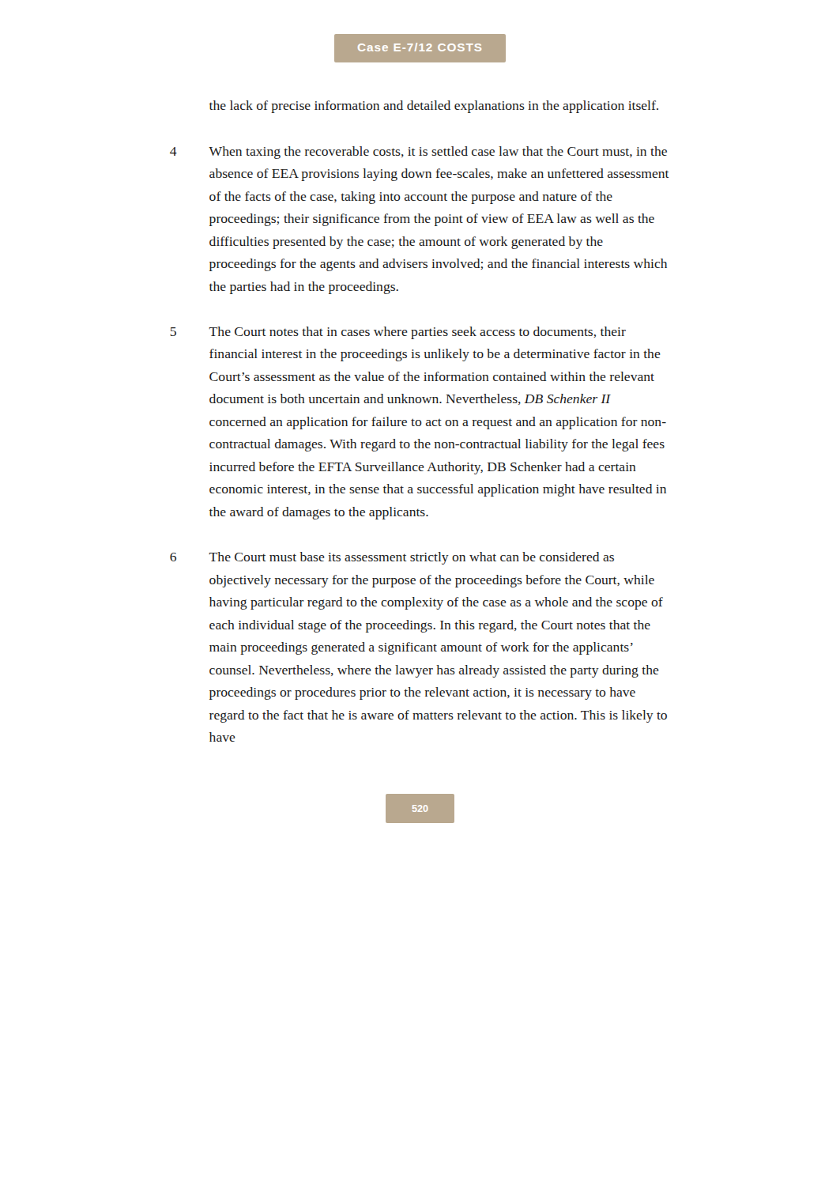Case E-7/12 COSTS
the lack of precise information and detailed explanations in the application itself.
4 When taxing the recoverable costs, it is settled case law that the Court must, in the absence of EEA provisions laying down fee-scales, make an unfettered assessment of the facts of the case, taking into account the purpose and nature of the proceedings; their significance from the point of view of EEA law as well as the difficulties presented by the case; the amount of work generated by the proceedings for the agents and advisers involved; and the financial interests which the parties had in the proceedings.
5 The Court notes that in cases where parties seek access to documents, their financial interest in the proceedings is unlikely to be a determinative factor in the Court’s assessment as the value of the information contained within the relevant document is both uncertain and unknown. Nevertheless, DB Schenker II concerned an application for failure to act on a request and an application for non-contractual damages. With regard to the non-contractual liability for the legal fees incurred before the EFTA Surveillance Authority, DB Schenker had a certain economic interest, in the sense that a successful application might have resulted in the award of damages to the applicants.
6 The Court must base its assessment strictly on what can be considered as objectively necessary for the purpose of the proceedings before the Court, while having particular regard to the complexity of the case as a whole and the scope of each individual stage of the proceedings. In this regard, the Court notes that the main proceedings generated a significant amount of work for the applicants’ counsel. Nevertheless, where the lawyer has already assisted the party during the proceedings or procedures prior to the relevant action, it is necessary to have regard to the fact that he is aware of matters relevant to the action. This is likely to have
520